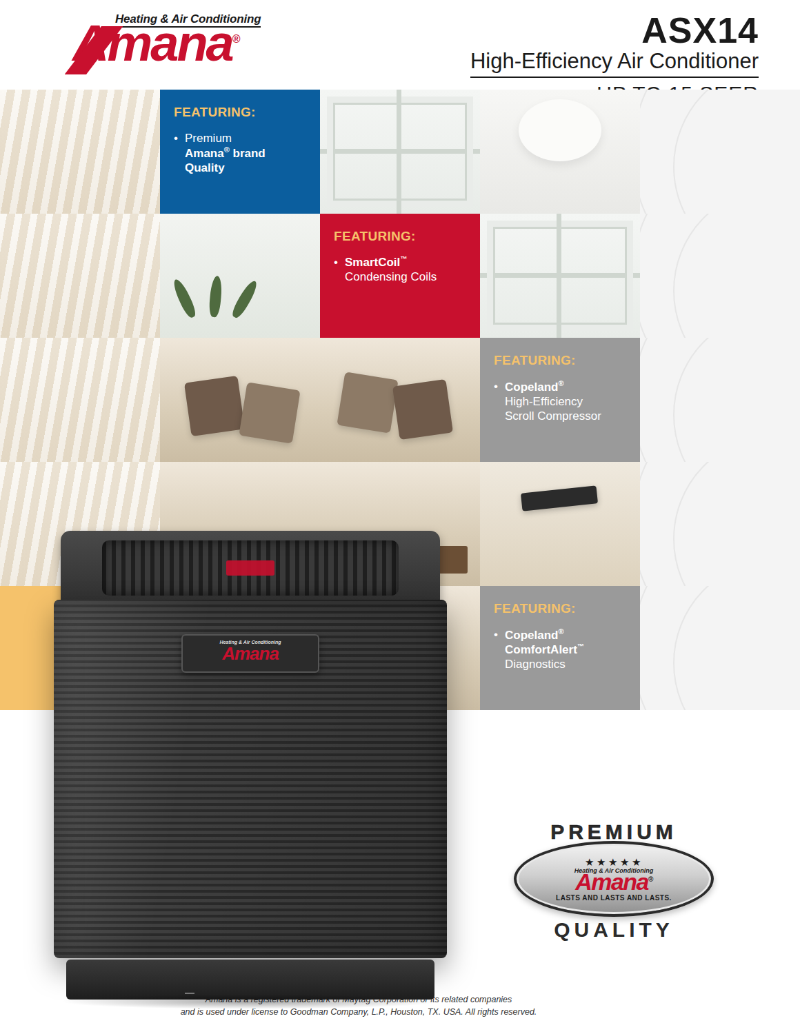Heating & Air Conditioning
Amana®
ASX14
High-Efficiency Air Conditioner
UP TO 15 SEER
FEATURING:
Premium
Amana® brand
Quality
FEATURING:
SmartCoil™
Condensing Coils
FEATURING:
Copeland®
High-Efficiency
Scroll Compressor
FEATURING:
Copeland®
ComfortAlert™
Diagnostics
Heating & Air Conditioning Amana
PREMIUM
★★★★★
Heating & Air Conditioning
Amana®
LASTS AND LASTS AND LASTS.
QUALITY
Amana is a registered trademark of Maytag Corporation or its related companies
and is used under license to Goodman Company, L.P., Houston, TX. USA. All rights reserved.